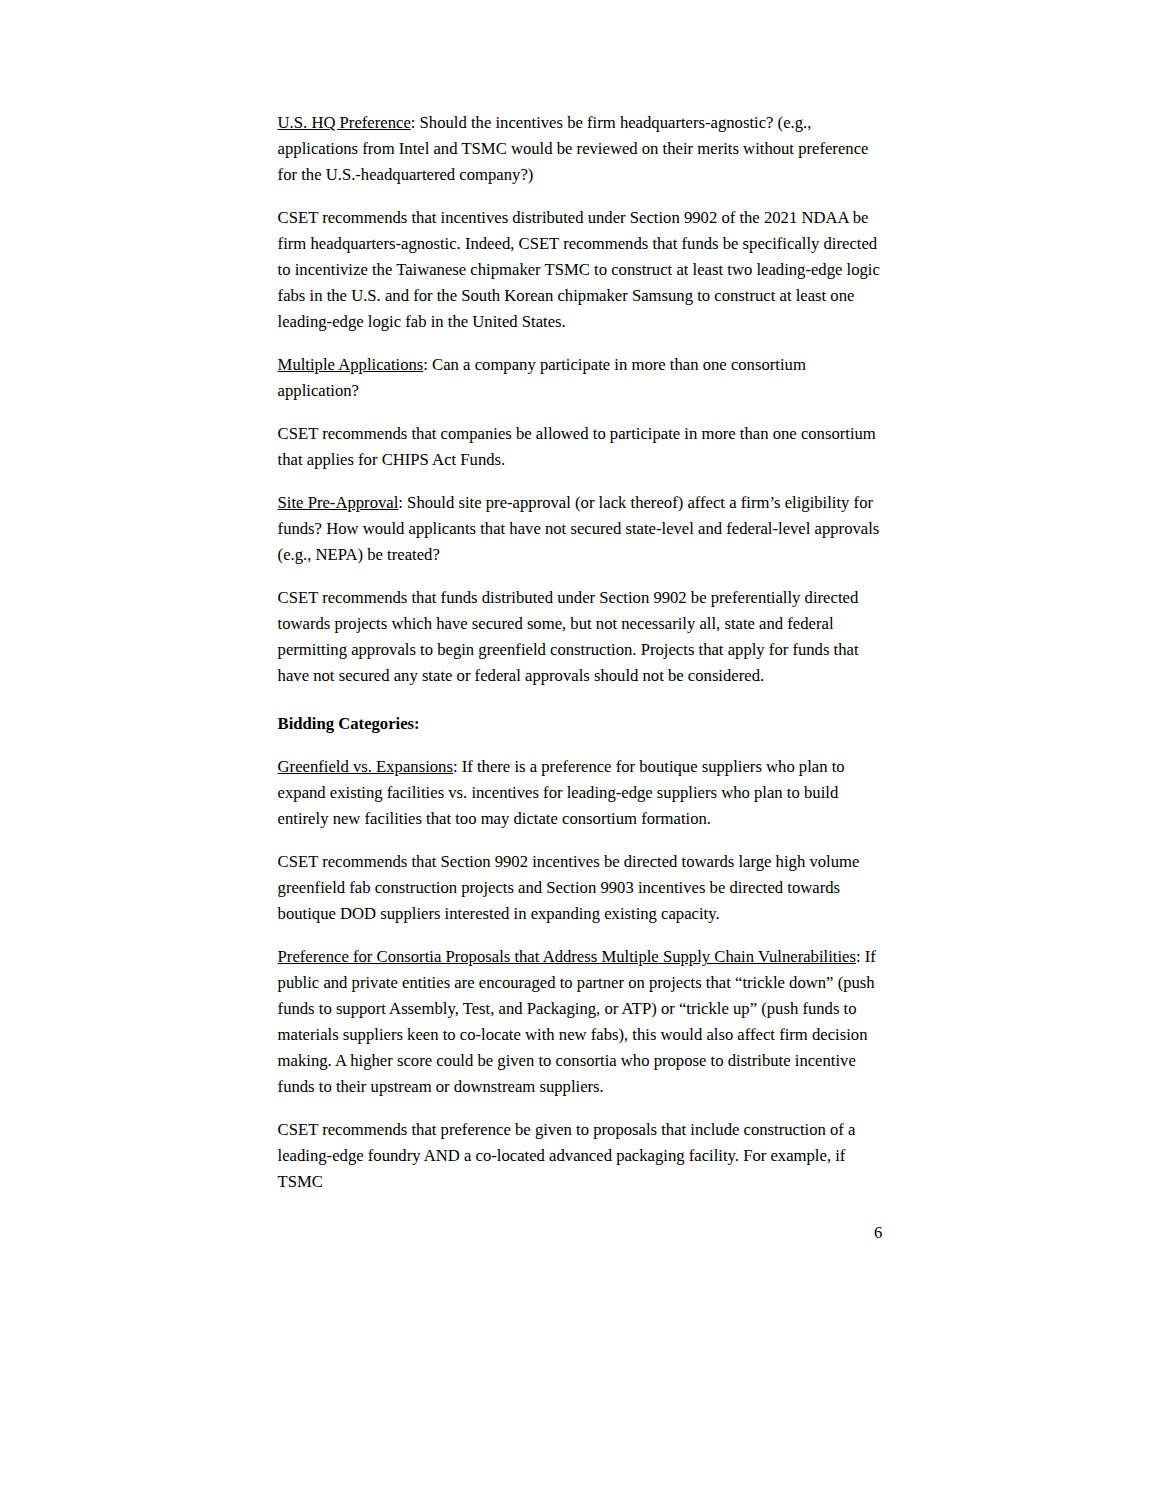U.S. HQ Preference: Should the incentives be firm headquarters-agnostic? (e.g., applications from Intel and TSMC would be reviewed on their merits without preference for the U.S.-headquartered company?)
CSET recommends that incentives distributed under Section 9902 of the 2021 NDAA be firm headquarters-agnostic. Indeed, CSET recommends that funds be specifically directed to incentivize the Taiwanese chipmaker TSMC to construct at least two leading-edge logic fabs in the U.S. and for the South Korean chipmaker Samsung to construct at least one leading-edge logic fab in the United States.
Multiple Applications: Can a company participate in more than one consortium application?
CSET recommends that companies be allowed to participate in more than one consortium that applies for CHIPS Act Funds.
Site Pre-Approval: Should site pre-approval (or lack thereof) affect a firm’s eligibility for funds? How would applicants that have not secured state-level and federal-level approvals (e.g., NEPA) be treated?
CSET recommends that funds distributed under Section 9902 be preferentially directed towards projects which have secured some, but not necessarily all, state and federal permitting approvals to begin greenfield construction. Projects that apply for funds that have not secured any state or federal approvals should not be considered.
Bidding Categories:
Greenfield vs. Expansions: If there is a preference for boutique suppliers who plan to expand existing facilities vs. incentives for leading-edge suppliers who plan to build entirely new facilities that too may dictate consortium formation.
CSET recommends that Section 9902 incentives be directed towards large high volume greenfield fab construction projects and Section 9903 incentives be directed towards boutique DOD suppliers interested in expanding existing capacity.
Preference for Consortia Proposals that Address Multiple Supply Chain Vulnerabilities: If public and private entities are encouraged to partner on projects that “trickle down” (push funds to support Assembly, Test, and Packaging, or ATP) or “trickle up” (push funds to materials suppliers keen to co-locate with new fabs), this would also affect firm decision making. A higher score could be given to consortia who propose to distribute incentive funds to their upstream or downstream suppliers.
CSET recommends that preference be given to proposals that include construction of a leading-edge foundry AND a co-located advanced packaging facility. For example, if TSMC
6